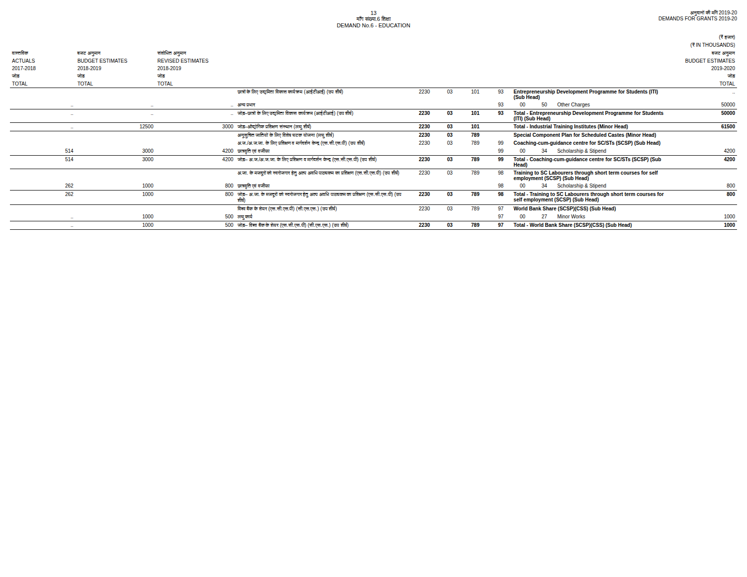अनुदानों की माँगें 2019-20
DEMANDS FOR GRANTS 2019-20
13
माँग संख्या.6 शिक्षा
DEMAND No.6 - EDUCATION
| | | (₹ हजार) |
| | | (₹ IN THOUSANDS) |
| वास्तविक | बजट अनुमान | संशोधित अनुमान | | बजट अनुमान |
| ACTUALS | BUDGET ESTIMATES | REVISED ESTIMATES | | BUDGET ESTIMATES |
| 2017-2018 | 2018-2019 | 2018-2019 | | 2019-2020 |
| जोड़ | जोड़ | जोड़ | | जोड़ |
| TOTAL | TOTAL | TOTAL | | TOTAL |
| | छात्रों के लिए उद्यमिता विकास कार्यक्रम (आईटीआई) (उप शीर्ष) | 2230 | 03 | 101 | 93 | Entrepreneurship Development Programme for Students (ITI) (Sub Head) | .. |
| .. | .. | .. | अन्य प्रभार | | 93 | 00 | 50 | Other Charges | 50000 |
| .. | .. | .. | जोड़–छात्रों के लिए उद्यमिता विकास कार्यक्रम (आईटीआई) (उप शीर्ष) | 2230 | 03 | 101 | 93 | Total - Entrepreneurship Development Programme for Students (ITI) (Sub Head) | 50000 |
| .. | 12500 | 3000 | जोड़–औद्योगिक प्रशिक्षण संस्थान (लघु शीर्ष) | 2230 | 03 | 101 | | Total - Industrial Training Institutes (Minor Head) | 61500 |
| | अनूसुचित जातियों के लिए विशेष घटक योजना (लघु शीर्ष) | 2230 | 03 | 789 | | Special Component Plan for Scheduled Castes (Minor Head) | |
| | अ.ज./अ.ज.जा. के लिए प्रशिक्षण व मार्गदर्शन केन्द्र (एस.सी.एस.पी) (उप शीर्ष) | 2230 | 03 | 789 | 99 | Coaching-cum-guidance centre for SC/STs (SCSP) (Sub Head) | |
| 514 | 3000 | 4200 | छात्रवृति एवं वजीफा | | 99 | 00 | 34 | Scholarship & Stipend | 4200 |
| 514 | 3000 | 4200 | जोड़– अ.ज./अ.ज.जा. के लिए प्रशिक्षण व मार्गदर्शन केन्द्र (एस.सी.एस.पी) (उप शीर्ष) | 2230 | 03 | 789 | 99 | Total - Coaching-cum-guidance centre for SC/STs (SCSP) (Sub Head) | 4200 |
| | अ.जा. के मजदूरों को स्वरोजगार हेतु अल्प अवधि पाठ्यकम का प्रशिक्षण (एस.सी.एस.पी) (उप शीर्ष) | 2230 | 03 | 789 | 98 | Training to SC Labourers through short term courses for self employment (SCSP) (Sub Head) | |
| 262 | 1000 | 800 | छात्रवृति एवं वजीफा | | 98 | 00 | 34 | Scholarship & Stipend | 800 |
| 262 | 1000 | 800 | जोड़– अ.जा. के मजदूरों को स्वरोजगार हेतु अल्प अवधि पाठ्यकम का प्रशिक्षण (एस.सी.एस.पी) (उप शीर्ष) | 2230 | 03 | 789 | 98 | Total - Training to SC Labourers through short term courses for self employment (SCSP) (Sub Head) | 800 |
| | विश्व बैंक के शेयर (एस.सी.एस.पी) (सी.एस.एस.) (उप शीर्ष) | 2230 | 03 | 789 | 97 | World Bank Share (SCSP)(CSS) (Sub Head) | |
| .. | 1000 | 500 | लघु कार्य | | 97 | 00 | 27 | Minor Works | 1000 |
| .. | 1000 | 500 | जोड़– विश्व बैंक के शेयर (एस.सी.एस.पी) (सी.एस.एस.) (उप शीर्ष) | 2230 | 03 | 789 | 97 | Total - World Bank Share (SCSP)(CSS) (Sub Head) | 1000 |